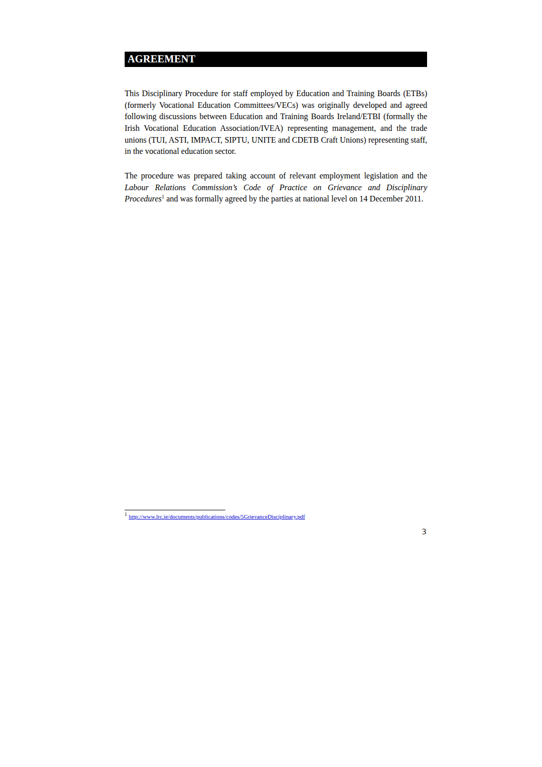AGREEMENT
This Disciplinary Procedure for staff employed by Education and Training Boards (ETBs) (formerly Vocational Education Committees/VECs) was originally developed and agreed following discussions between Education and Training Boards Ireland/ETBI (formally the Irish Vocational Education Association/IVEA) representing management, and the trade unions (TUI, ASTI, IMPACT, SIPTU, UNITE and CDETB Craft Unions) representing staff, in the vocational education sector.
The procedure was prepared taking account of relevant employment legislation and the Labour Relations Commission’s Code of Practice on Grievance and Disciplinary Procedures1 and was formally agreed by the parties at national level on 14 December 2011.
1 http://www.lrc.ie/documents/publications/codes/5GrievanceDisciplinary.pdf
3